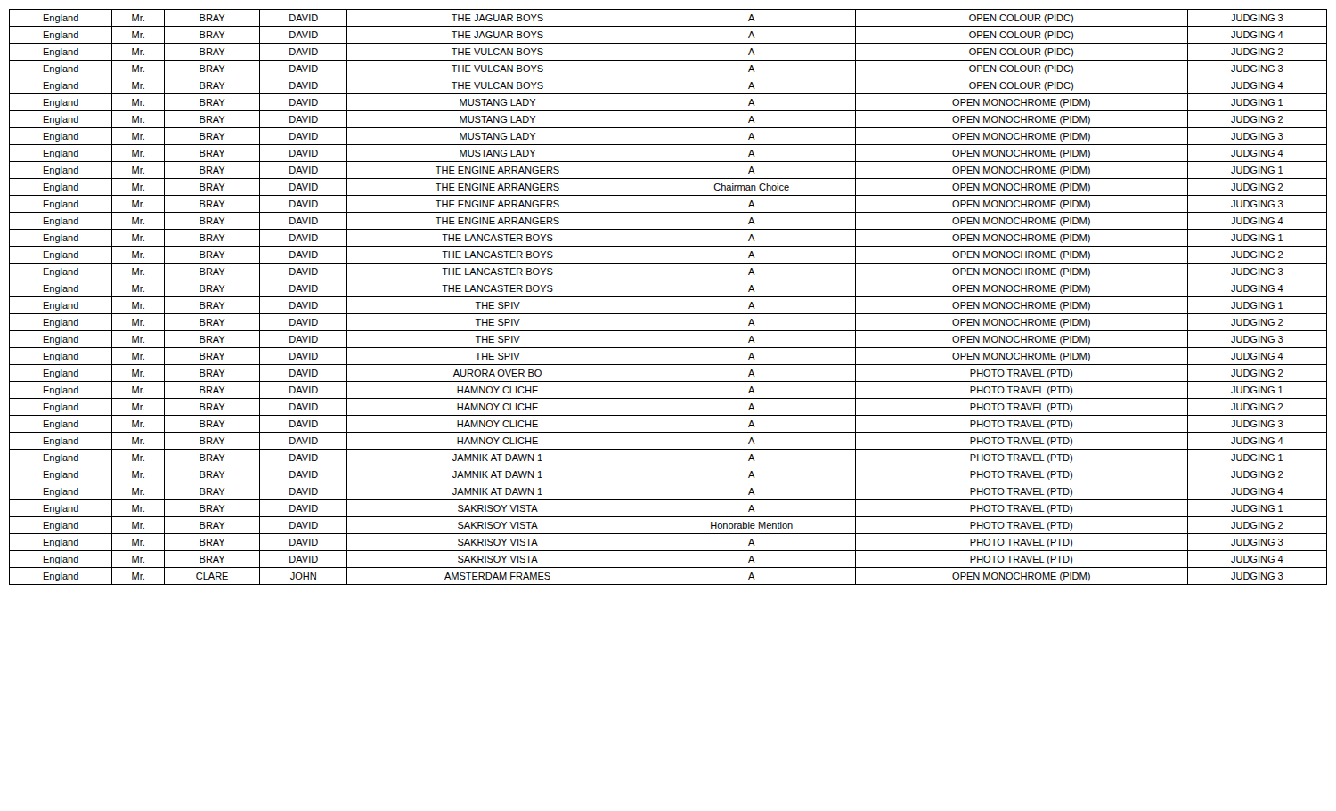| England | Mr. | BRAY | DAVID | THE JAGUAR BOYS | A | OPEN COLOUR (PIDC) | JUDGING 3 |
| England | Mr. | BRAY | DAVID | THE JAGUAR BOYS | A | OPEN COLOUR (PIDC) | JUDGING 4 |
| England | Mr. | BRAY | DAVID | THE VULCAN BOYS | A | OPEN COLOUR (PIDC) | JUDGING 2 |
| England | Mr. | BRAY | DAVID | THE VULCAN BOYS | A | OPEN COLOUR (PIDC) | JUDGING 3 |
| England | Mr. | BRAY | DAVID | THE VULCAN BOYS | A | OPEN COLOUR (PIDC) | JUDGING 4 |
| England | Mr. | BRAY | DAVID | MUSTANG LADY | A | OPEN MONOCHROME (PIDM) | JUDGING 1 |
| England | Mr. | BRAY | DAVID | MUSTANG LADY | A | OPEN MONOCHROME (PIDM) | JUDGING 2 |
| England | Mr. | BRAY | DAVID | MUSTANG LADY | A | OPEN MONOCHROME (PIDM) | JUDGING 3 |
| England | Mr. | BRAY | DAVID | MUSTANG LADY | A | OPEN MONOCHROME (PIDM) | JUDGING 4 |
| England | Mr. | BRAY | DAVID | THE ENGINE ARRANGERS | A | OPEN MONOCHROME (PIDM) | JUDGING 1 |
| England | Mr. | BRAY | DAVID | THE ENGINE ARRANGERS | Chairman Choice | OPEN MONOCHROME (PIDM) | JUDGING 2 |
| England | Mr. | BRAY | DAVID | THE ENGINE ARRANGERS | A | OPEN MONOCHROME (PIDM) | JUDGING 3 |
| England | Mr. | BRAY | DAVID | THE ENGINE ARRANGERS | A | OPEN MONOCHROME (PIDM) | JUDGING 4 |
| England | Mr. | BRAY | DAVID | THE LANCASTER BOYS | A | OPEN MONOCHROME (PIDM) | JUDGING 1 |
| England | Mr. | BRAY | DAVID | THE LANCASTER BOYS | A | OPEN MONOCHROME (PIDM) | JUDGING 2 |
| England | Mr. | BRAY | DAVID | THE LANCASTER BOYS | A | OPEN MONOCHROME (PIDM) | JUDGING 3 |
| England | Mr. | BRAY | DAVID | THE LANCASTER BOYS | A | OPEN MONOCHROME (PIDM) | JUDGING 4 |
| England | Mr. | BRAY | DAVID | THE SPIV | A | OPEN MONOCHROME (PIDM) | JUDGING 1 |
| England | Mr. | BRAY | DAVID | THE SPIV | A | OPEN MONOCHROME (PIDM) | JUDGING 2 |
| England | Mr. | BRAY | DAVID | THE SPIV | A | OPEN MONOCHROME (PIDM) | JUDGING 3 |
| England | Mr. | BRAY | DAVID | THE SPIV | A | OPEN MONOCHROME (PIDM) | JUDGING 4 |
| England | Mr. | BRAY | DAVID | AURORA OVER BO | A | PHOTO TRAVEL (PTD) | JUDGING 2 |
| England | Mr. | BRAY | DAVID | HAMNOY CLICHE | A | PHOTO TRAVEL (PTD) | JUDGING 1 |
| England | Mr. | BRAY | DAVID | HAMNOY CLICHE | A | PHOTO TRAVEL (PTD) | JUDGING 2 |
| England | Mr. | BRAY | DAVID | HAMNOY CLICHE | A | PHOTO TRAVEL (PTD) | JUDGING 3 |
| England | Mr. | BRAY | DAVID | HAMNOY CLICHE | A | PHOTO TRAVEL (PTD) | JUDGING 4 |
| England | Mr. | BRAY | DAVID | JAMNIK AT DAWN 1 | A | PHOTO TRAVEL (PTD) | JUDGING 1 |
| England | Mr. | BRAY | DAVID | JAMNIK AT DAWN 1 | A | PHOTO TRAVEL (PTD) | JUDGING 2 |
| England | Mr. | BRAY | DAVID | JAMNIK AT DAWN 1 | A | PHOTO TRAVEL (PTD) | JUDGING 4 |
| England | Mr. | BRAY | DAVID | SAKRISOY VISTA | A | PHOTO TRAVEL (PTD) | JUDGING 1 |
| England | Mr. | BRAY | DAVID | SAKRISOY VISTA | Honorable Mention | PHOTO TRAVEL (PTD) | JUDGING 2 |
| England | Mr. | BRAY | DAVID | SAKRISOY VISTA | A | PHOTO TRAVEL (PTD) | JUDGING 3 |
| England | Mr. | BRAY | DAVID | SAKRISOY VISTA | A | PHOTO TRAVEL (PTD) | JUDGING 4 |
| England | Mr. | CLARE | JOHN | AMSTERDAM FRAMES | A | OPEN MONOCHROME (PIDM) | JUDGING 3 |